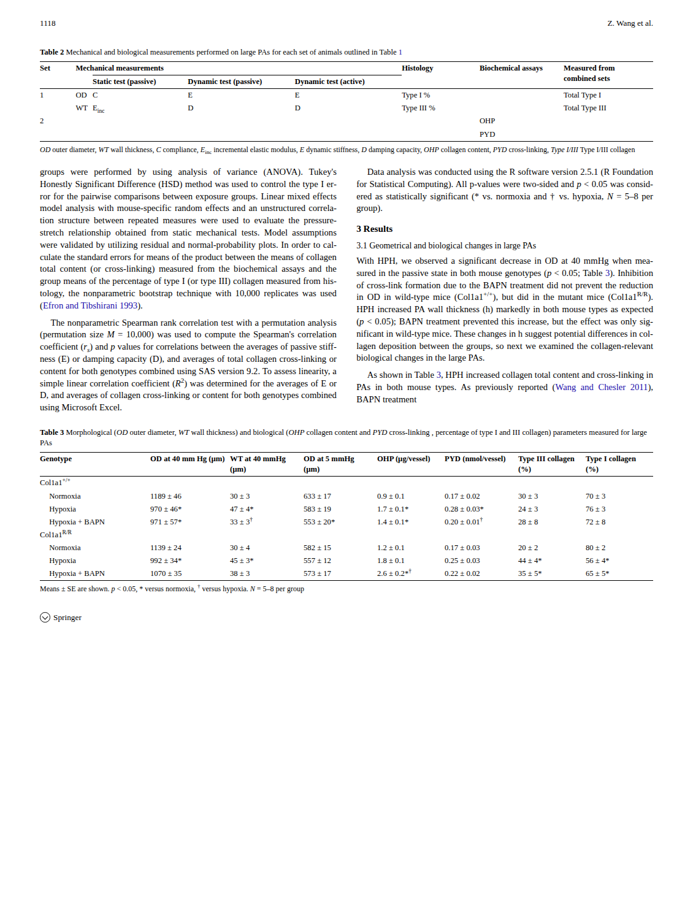1118
Z. Wang et al.
Table 2 Mechanical and biological measurements performed on large PAs for each set of animals outlined in Table 1
| Set | Mechanical measurements | Histology | Biochemical assays | Measured from combined sets |
| --- | --- | --- | --- | --- |
| | Static test (passive) | Dynamic test (passive) | Dynamic test (active) |
| 1 | OD | C | E | E | Type I % | | Total Type I |
| | WT | E inc | D | D | Type III % | | Total Type III |
| 2 | | | | | | OHP | |
| | | | | | | PYD | |
OD outer diameter, WT wall thickness, C compliance, Einc incremental elastic modulus, E dynamic stiffness, D damping capacity, OHP collagen content, PYD cross-linking, Type I/III Type I/III collagen
groups were performed by using analysis of variance (ANOVA). Tukey's Honestly Significant Difference (HSD) method was used to control the type I error for the pairwise comparisons between exposure groups. Linear mixed effects model analysis with mouse-specific random effects and an unstructured correlation structure between repeated measures were used to evaluate the pressure-stretch relationship obtained from static mechanical tests. Model assumptions were validated by utilizing residual and normal-probability plots. In order to calculate the standard errors for means of the product between the means of collagen total content (or cross-linking) measured from the biochemical assays and the group means of the percentage of type I (or type III) collagen measured from histology, the nonparametric bootstrap technique with 10,000 replicates was used (Efron and Tibshirani 1993).
The nonparametric Spearman rank correlation test with a permutation analysis (permutation size M = 10,000) was used to compute the Spearman's correlation coefficient (rs) and p values for correlations between the averages of passive stiffness (E) or damping capacity (D), and averages of total collagen cross-linking or content for both genotypes combined using SAS version 9.2. To assess linearity, a simple linear correlation coefficient (R2) was determined for the averages of E or D, and averages of collagen cross-linking or content for both genotypes combined using Microsoft Excel.
Data analysis was conducted using the R software version 2.5.1 (R Foundation for Statistical Computing). All p-values were two-sided and p < 0.05 was considered as statistically significant (* vs. normoxia and † vs. hypoxia, N = 5–8 per group).
3 Results
3.1 Geometrical and biological changes in large PAs
With HPH, we observed a significant decrease in OD at 40 mmHg when measured in the passive state in both mouse genotypes (p < 0.05; Table 3). Inhibition of cross-link formation due to the BAPN treatment did not prevent the reduction in OD in wild-type mice (Col1a1+/+), but did in the mutant mice (Col1a1R/R). HPH increased PA wall thickness (h) markedly in both mouse types as expected (p < 0.05); BAPN treatment prevented this increase, but the effect was only significant in wild-type mice. These changes in h suggest potential differences in collagen deposition between the groups, so next we examined the collagen-relevant biological changes in the large PAs.
As shown in Table 3, HPH increased collagen total content and cross-linking in PAs in both mouse types. As previously reported (Wang and Chesler 2011), BAPN treatment
Table 3 Morphological (OD outer diameter, WT wall thickness) and biological (OHP collagen content and PYD cross-linking , percentage of type I and III collagen) parameters measured for large PAs
| Genotype | OD at 40 mm Hg (µm) | WT at 40 mmHg (µm) | OD at 5 mmHg (µm) | OHP (µg/vessel) | PYD (nmol/vessel) | Type III collagen (%) | Type I collagen (%) |
| --- | --- | --- | --- | --- | --- | --- | --- |
| Col1a1 +/+ |
| Normoxia | 1189 ± 46 | 30 ± 3 | 633 ± 17 | 0.9 ± 0.1 | 0.17 ± 0.02 | 30 ± 3 | 70 ± 3 |
| Hypoxia | 970 ± 46* | 47 ± 4* | 583 ± 19 | 1.7 ± 0.1* | 0.28 ± 0.03* | 24 ± 3 | 76 ± 3 |
| Hypoxia + BAPN | 971 ± 57* | 33 ± 3 † | 553 ± 20* | 1.4 ± 0.1* | 0.20 ± 0.01 † | 28 ± 8 | 72 ± 8 |
| Col1a1 R/R |
| Normoxia | 1139 ± 24 | 30 ± 4 | 582 ± 15 | 1.2 ± 0.1 | 0.17 ± 0.03 | 20 ± 2 | 80 ± 2 |
| Hypoxia | 992 ± 34* | 45 ± 3* | 557 ± 12 | 1.8 ± 0.1 | 0.25 ± 0.03 | 44 ± 4* | 56 ± 4* |
| Hypoxia + BAPN | 1070 ± 35 | 38 ± 3 | 573 ± 17 | 2.6 ± 0.2* † | 0.22 ± 0.02 | 35 ± 5* | 65 ± 5* |
Means ± SE are shown. p < 0.05, * versus normoxia, † versus hypoxia. N = 5–8 per group
Springer